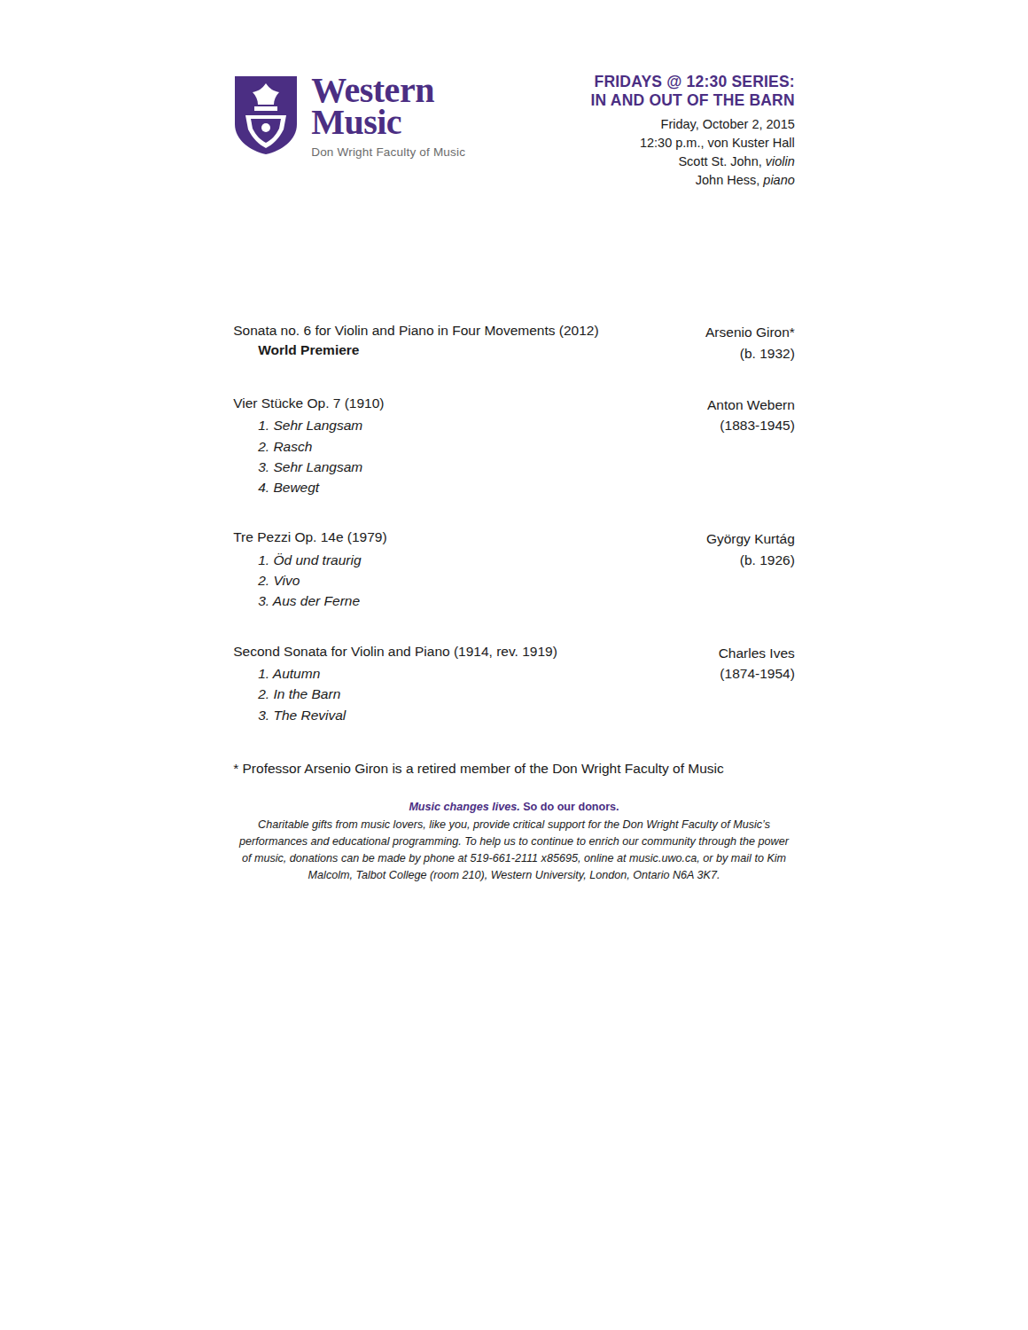Western Music Don Wright Faculty of Music
FRIDAYS @ 12:30 SERIES:
IN AND OUT OF THE BARN
Friday, October 2, 2015
12:30 p.m., von Kuster Hall
Scott St. John, violin
John Hess, piano
Sonata no. 6 for Violin and Piano in Four Movements (2012)
World Premiere
Arsenio Giron*
(b. 1932)
Vier Stücke Op. 7 (1910)
1. Sehr Langsam
2. Rasch
3. Sehr Langsam
4. Bewegt
Anton Webern
(1883-1945)
Tre Pezzi Op. 14e (1979)
1. Öd und traurig
2. Vivo
3. Aus der Ferne
György Kurtág
(b. 1926)
Second Sonata for Violin and Piano (1914, rev. 1919)
1. Autumn
2. In the Barn
3. The Revival
Charles Ives
(1874-1954)
* Professor Arsenio Giron is a retired member of the Don Wright Faculty of Music
Music changes lives. So do our donors.
Charitable gifts from music lovers, like you, provide critical support for the Don Wright Faculty of Music’s performances and educational programming. To help us to continue to enrich our community through the power of music, donations can be made by phone at 519-661-2111 x85695, online at music.uwo.ca, or by mail to Kim Malcolm, Talbot College (room 210), Western University, London, Ontario N6A 3K7.